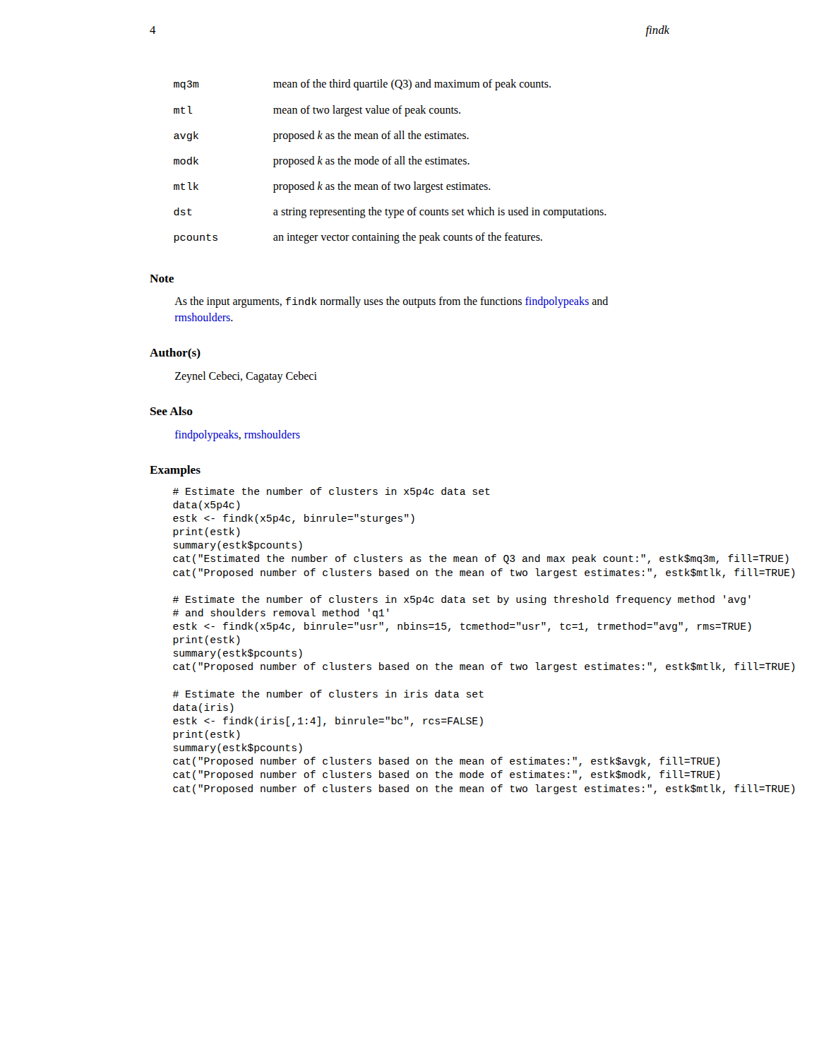4 findk
mq3m
mean of the third quartile (Q3) and maximum of peak counts.
mtl
mean of two largest value of peak counts.
avgk
proposed k as the mean of all the estimates.
modk
proposed k as the mode of all the estimates.
mtlk
proposed k as the mean of two largest estimates.
dst
a string representing the type of counts set which is used in computations.
pcounts
an integer vector containing the peak counts of the features.
Note
As the input arguments, findk normally uses the outputs from the functions findpolypeaks and rmshoulders.
Author(s)
Zeynel Cebeci, Cagatay Cebeci
See Also
findpolypeaks, rmshoulders
Examples
# Estimate the number of clusters in x5p4c data set
data(x5p4c)
estk <- findk(x5p4c, binrule="sturges")
print(estk)
summary(estk$pcounts)
cat("Estimated the number of clusters as the mean of Q3 and max peak count:", estk$mq3m, fill=TRUE)
cat("Proposed number of clusters based on the mean of two largest estimates:", estk$mtlk, fill=TRUE)

# Estimate the number of clusters in x5p4c data set by using threshold frequency method 'avg'
# and shoulders removal method 'q1'
estk <- findk(x5p4c, binrule="usr", nbins=15, tcmethod="usr", tc=1, trmethod="avg", rms=TRUE)
print(estk)
summary(estk$pcounts)
cat("Proposed number of clusters based on the mean of two largest estimates:", estk$mtlk, fill=TRUE)

# Estimate the number of clusters in iris data set
data(iris)
estk <- findk(iris[,1:4], binrule="bc", rcs=FALSE)
print(estk)
summary(estk$pcounts)
cat("Proposed number of clusters based on the mean of estimates:", estk$avgk, fill=TRUE)
cat("Proposed number of clusters based on the mode of estimates:", estk$modk, fill=TRUE)
cat("Proposed number of clusters based on the mean of two largest estimates:", estk$mtlk, fill=TRUE)